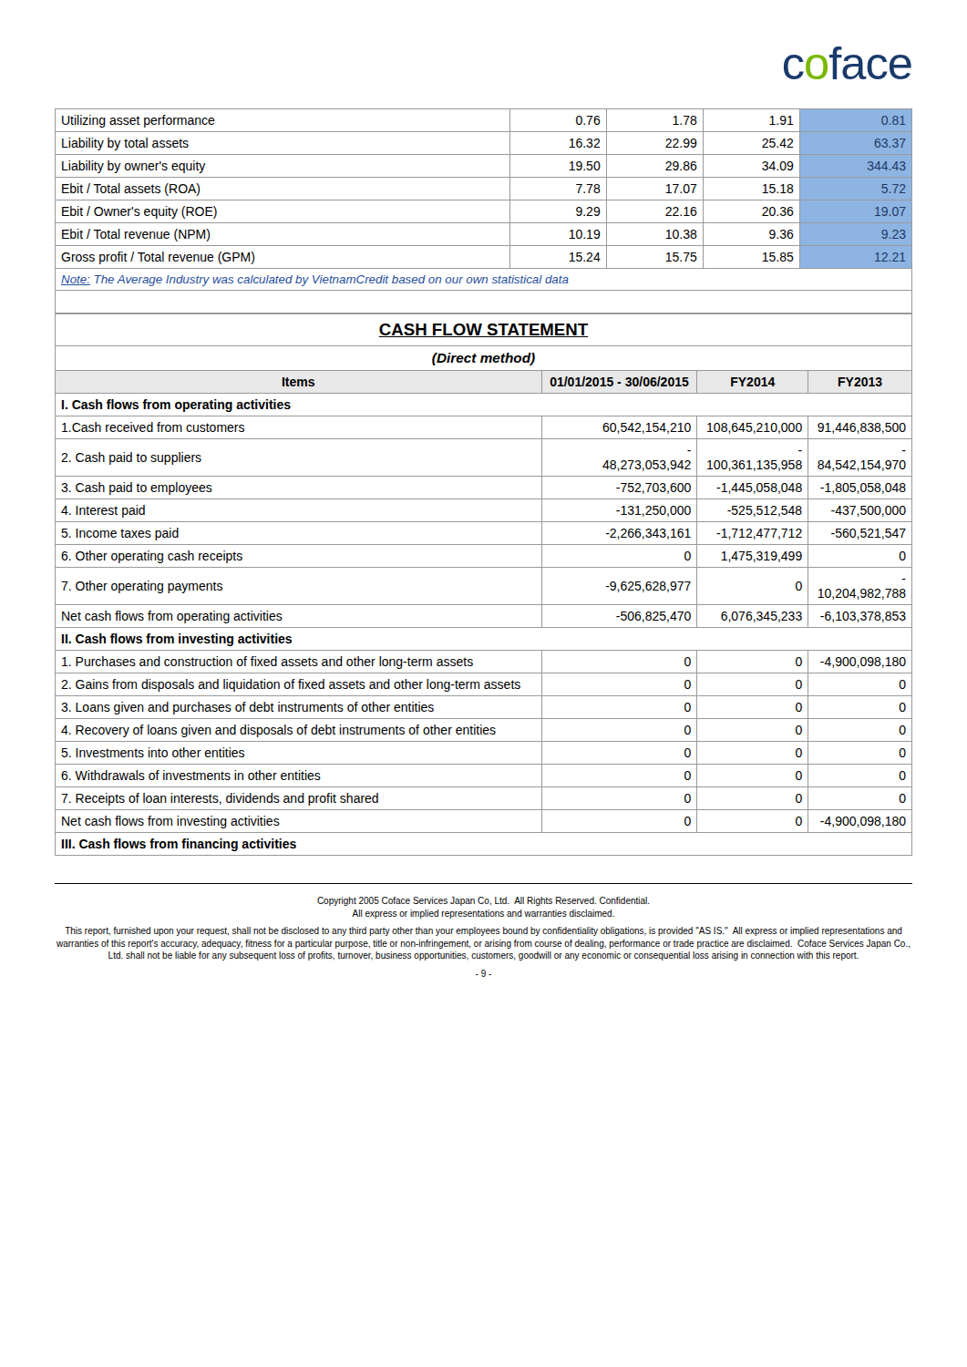coface
| Utilizing asset performance | 0.76 | 1.78 | 1.91 | 0.81 |
| Liability by total assets | 16.32 | 22.99 | 25.42 | 63.37 |
| Liability by owner's equity | 19.50 | 29.86 | 34.09 | 344.43 |
| Ebit / Total assets (ROA) | 7.78 | 17.07 | 15.18 | 5.72 |
| Ebit / Owner's equity (ROE) | 9.29 | 22.16 | 20.36 | 19.07 |
| Ebit / Total revenue (NPM) | 10.19 | 10.38 | 9.36 | 9.23 |
| Gross profit / Total revenue (GPM) | 15.24 | 15.75 | 15.85 | 12.21 |
| Note: The Average Industry was calculated by VietnamCredit based on our own statistical data |
| CASH FLOW STATEMENT |
| (Direct method) |
| Items | 01/01/2015 - 30/06/2015 | FY2014 | FY2013 |
| I. Cash flows from operating activities |
| 1.Cash received from customers | 60,542,154,210 | 108,645,210,000 | 91,446,838,500 |
| 2. Cash paid to suppliers | - 48,273,053,942 | - 100,361,135,958 | - 84,542,154,970 |
| 3. Cash paid to employees | -752,703,600 | -1,445,058,048 | -1,805,058,048 |
| 4. Interest paid | -131,250,000 | -525,512,548 | -437,500,000 |
| 5. Income taxes paid | -2,266,343,161 | -1,712,477,712 | -560,521,547 |
| 6. Other operating cash receipts | 0 | 1,475,319,499 | 0 |
| 7. Other operating payments | -9,625,628,977 | 0 | - 10,204,982,788 |
| Net cash flows from operating activities | -506,825,470 | 6,076,345,233 | -6,103,378,853 |
| II. Cash flows from investing activities |
| 1. Purchases and construction of fixed assets and other long-term assets | 0 | 0 | -4,900,098,180 |
| 2. Gains from disposals and liquidation of fixed assets and other long-term assets | 0 | 0 | 0 |
| 3. Loans given and purchases of debt instruments of other entities | 0 | 0 | 0 |
| 4. Recovery of loans given and disposals of debt instruments of other entities | 0 | 0 | 0 |
| 5. Investments into other entities | 0 | 0 | 0 |
| 6. Withdrawals of investments in other entities | 0 | 0 | 0 |
| 7. Receipts of loan interests, dividends and profit shared | 0 | 0 | 0 |
| Net cash flows from investing activities | 0 | 0 | -4,900,098,180 |
| III. Cash flows from financing activities |
Copyright 2005 Coface Services Japan Co, Ltd. All Rights Reserved. Confidential.
All express or implied representations and warranties disclaimed.
This report, furnished upon your request, shall not be disclosed to any third party other than your employees bound by confidentiality obligations, is provided "AS IS." All express or implied representations and warranties of this report's accuracy, adequacy, fitness for a particular purpose, title or non-infringement, or arising from course of dealing, performance or trade practice are disclaimed. Coface Services Japan Co., Ltd. shall not be liable for any subsequent loss of profits, turnover, business opportunities, customers, goodwill or any economic or consequential loss arising in connection with this report.
- 9 -